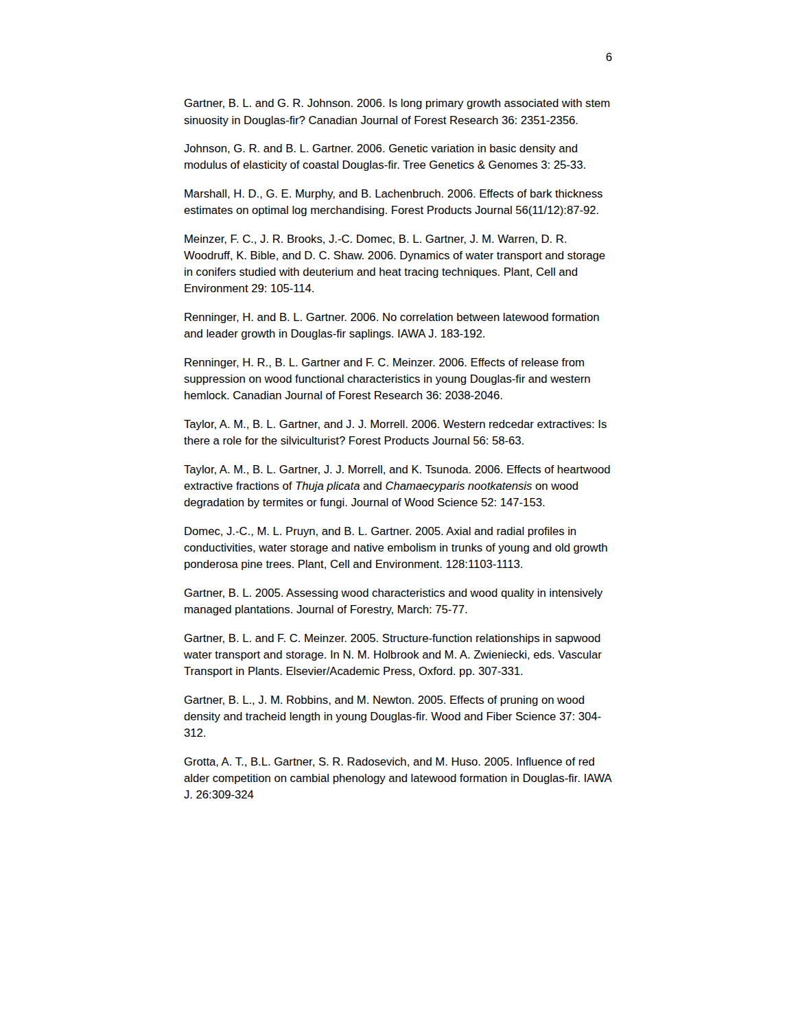6
Gartner, B. L. and G. R. Johnson. 2006. Is long primary growth associated with stem sinuosity in Douglas-fir? Canadian Journal of Forest Research 36: 2351-2356.
Johnson, G. R. and B. L. Gartner. 2006. Genetic variation in basic density and modulus of elasticity of coastal Douglas-fir. Tree Genetics & Genomes 3: 25-33.
Marshall, H. D., G. E. Murphy, and B. Lachenbruch. 2006. Effects of bark thickness estimates on optimal log merchandising. Forest Products Journal 56(11/12):87-92.
Meinzer, F. C., J. R. Brooks, J.-C. Domec, B. L. Gartner, J. M. Warren, D. R. Woodruff, K. Bible, and D. C. Shaw. 2006. Dynamics of water transport and storage in conifers studied with deuterium and heat tracing techniques. Plant, Cell and Environment 29: 105-114.
Renninger, H. and B. L. Gartner. 2006. No correlation between latewood formation and leader growth in Douglas-fir saplings. IAWA J. 183-192.
Renninger, H. R., B. L. Gartner and F. C. Meinzer. 2006. Effects of release from suppression on wood functional characteristics in young Douglas-fir and western hemlock. Canadian Journal of Forest Research 36: 2038-2046.
Taylor, A. M., B. L. Gartner, and J. J. Morrell. 2006. Western redcedar extractives: Is there a role for the silviculturist? Forest Products Journal 56: 58-63.
Taylor, A. M., B. L. Gartner, J. J. Morrell, and K. Tsunoda. 2006. Effects of heartwood extractive fractions of Thuja plicata and Chamaecyparis nootkatensis on wood degradation by termites or fungi. Journal of Wood Science 52: 147-153.
Domec, J.-C., M. L. Pruyn, and B. L. Gartner. 2005. Axial and radial profiles in conductivities, water storage and native embolism in trunks of young and old growth ponderosa pine trees. Plant, Cell and Environment. 128:1103-1113.
Gartner, B. L. 2005. Assessing wood characteristics and wood quality in intensively managed plantations. Journal of Forestry, March: 75-77.
Gartner, B. L. and F. C. Meinzer. 2005. Structure-function relationships in sapwood water transport and storage. In N. M. Holbrook and M. A. Zwieniecki, eds. Vascular Transport in Plants. Elsevier/Academic Press, Oxford. pp. 307-331.
Gartner, B. L., J. M. Robbins, and M. Newton. 2005. Effects of pruning on wood density and tracheid length in young Douglas-fir. Wood and Fiber Science 37: 304-312.
Grotta, A. T., B.L. Gartner, S. R. Radosevich, and M. Huso. 2005. Influence of red alder competition on cambial phenology and latewood formation in Douglas-fir. IAWA J. 26:309-324